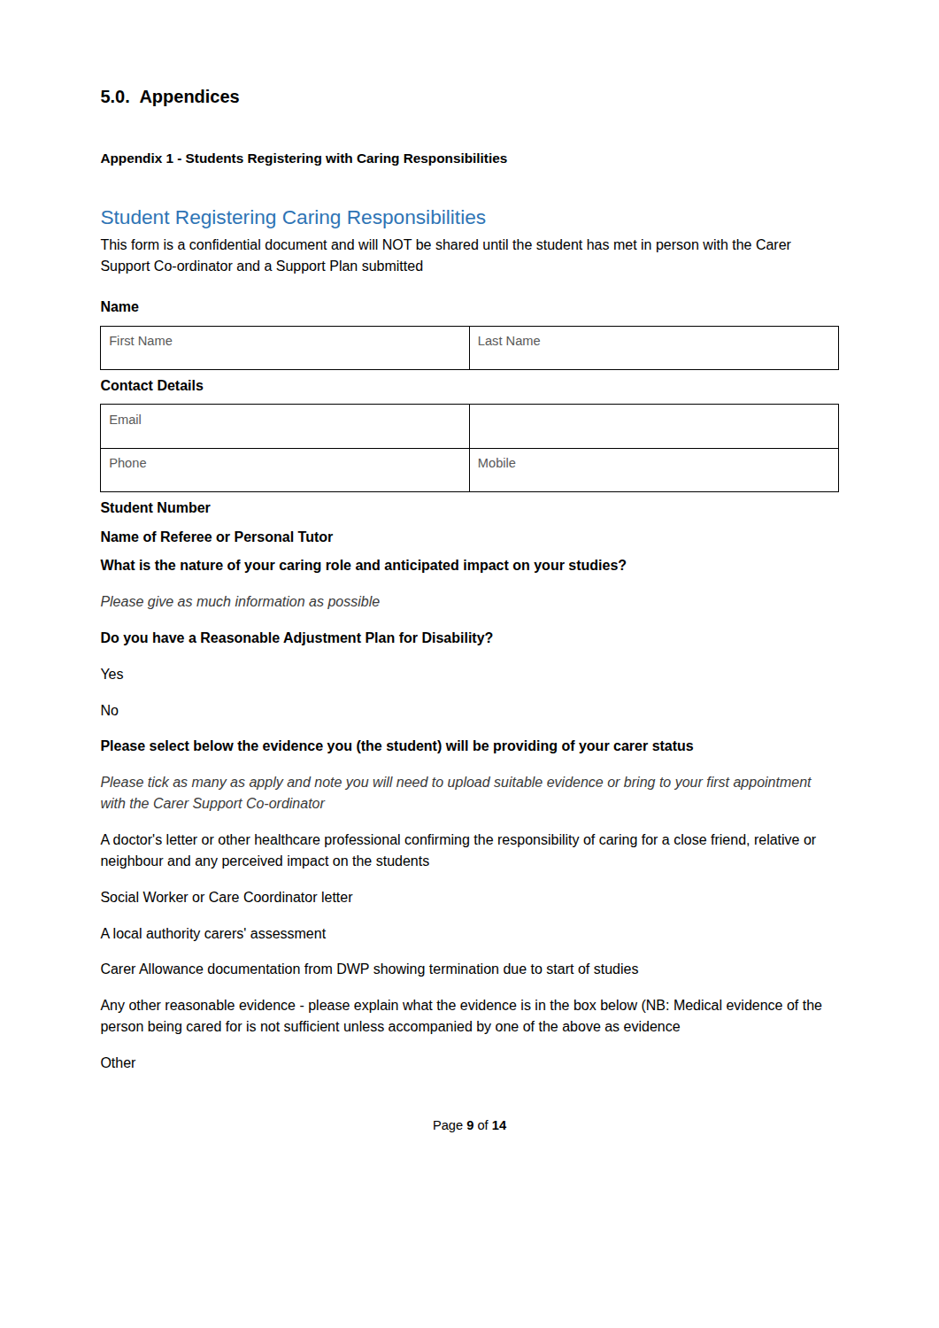5.0. Appendices
Appendix 1 - Students Registering with Caring Responsibilities
Student Registering Caring Responsibilities
This form is a confidential document and will NOT be shared until the student has met in person with the Carer Support Co-ordinator and a Support Plan submitted
Name
| First Name | Last Name |
Contact Details
| Email | |
| Phone | Mobile |
Student Number
Name of Referee or Personal Tutor
What is the nature of your caring role and anticipated impact on your studies?
Please give as much information as possible
Do you have a Reasonable Adjustment Plan for Disability?
Yes
No
Please select below the evidence you (the student) will be providing of your carer status
Please tick as many as apply and note you will need to upload suitable evidence or bring to your first appointment with the Carer Support Co-ordinator
A doctor's letter or other healthcare professional confirming the responsibility of caring for a close friend, relative or neighbour and any perceived impact on the students
Social Worker or Care Coordinator letter
A local authority carers' assessment
Carer Allowance documentation from DWP showing termination due to start of studies
Any other reasonable evidence - please explain what the evidence is in the box below (NB: Medical evidence of the person being cared for is not sufficient unless accompanied by one of the above as evidence
Other
Page 9 of 14